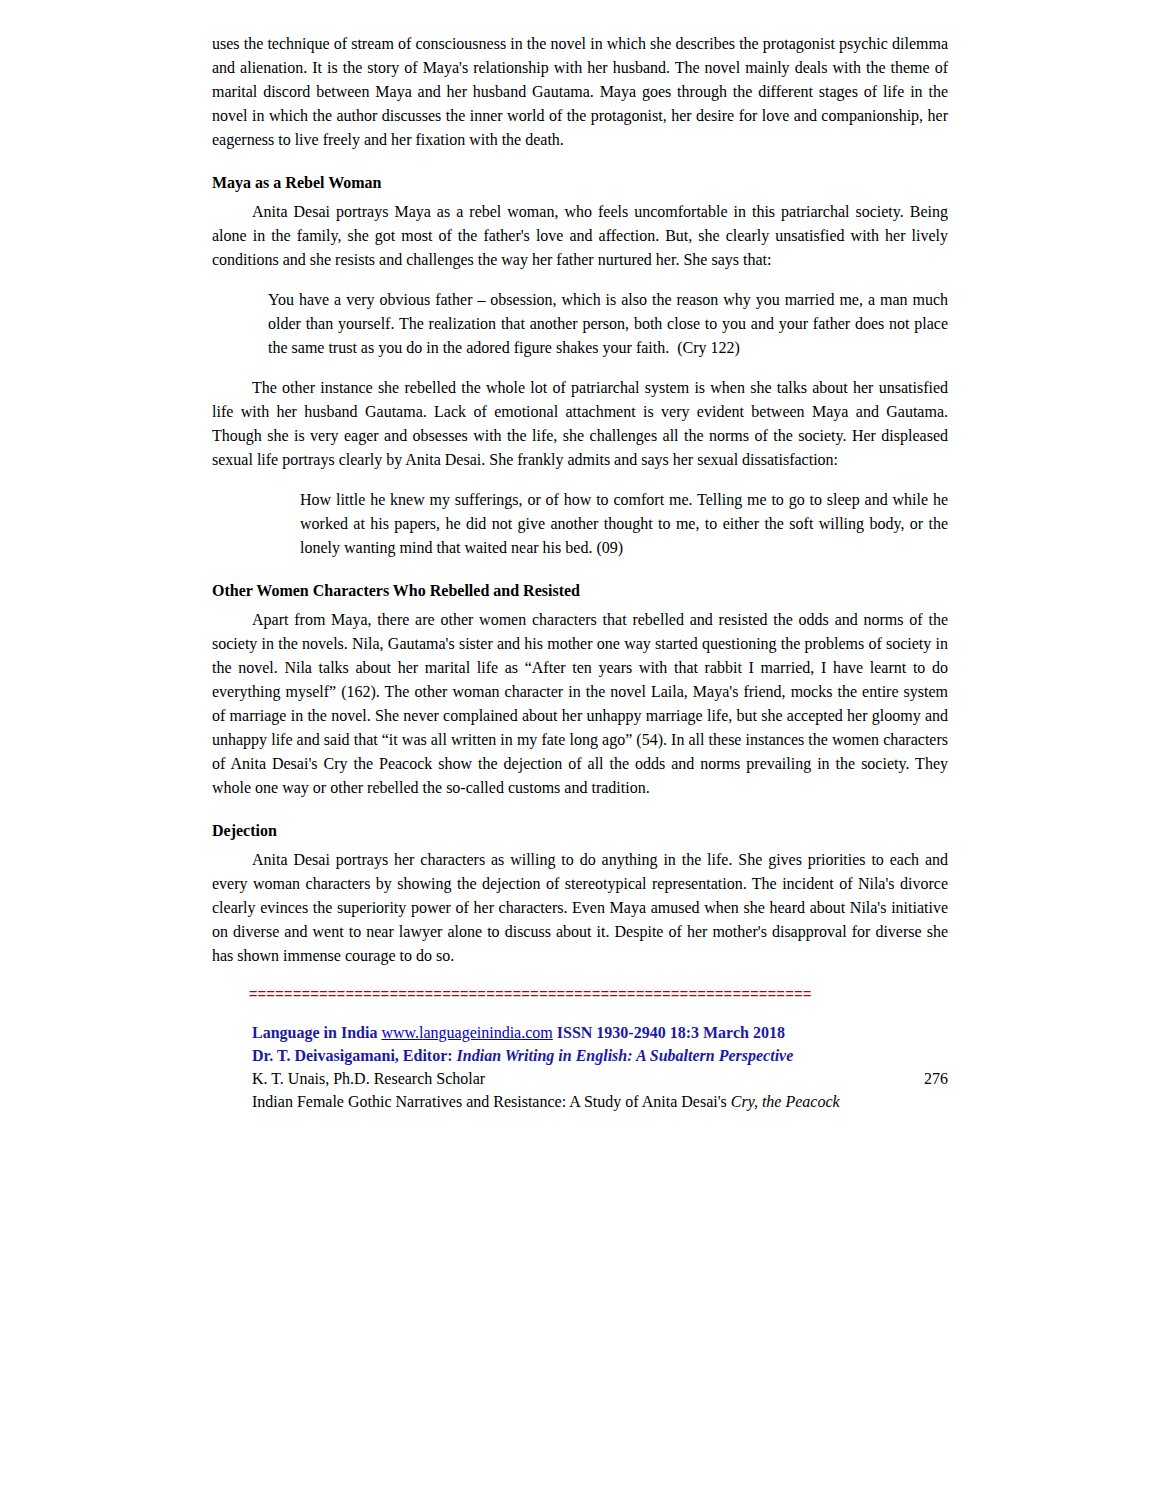uses the technique of stream of consciousness in the novel in which she describes the protagonist psychic dilemma and alienation. It is the story of Maya's relationship with her husband. The novel mainly deals with the theme of marital discord between Maya and her husband Gautama. Maya goes through the different stages of life in the novel in which the author discusses the inner world of the protagonist, her desire for love and companionship, her eagerness to live freely and her fixation with the death.
Maya as a Rebel Woman
Anita Desai portrays Maya as a rebel woman, who feels uncomfortable in this patriarchal society. Being alone in the family, she got most of the father's love and affection. But, she clearly unsatisfied with her lively conditions and she resists and challenges the way her father nurtured her. She says that:
You have a very obvious father – obsession, which is also the reason why you married me, a man much older than yourself. The realization that another person, both close to you and your father does not place the same trust as you do in the adored figure shakes your faith. (Cry 122)
The other instance she rebelled the whole lot of patriarchal system is when she talks about her unsatisfied life with her husband Gautama. Lack of emotional attachment is very evident between Maya and Gautama. Though she is very eager and obsesses with the life, she challenges all the norms of the society. Her displeased sexual life portrays clearly by Anita Desai. She frankly admits and says her sexual dissatisfaction:
How little he knew my sufferings, or of how to comfort me. Telling me to go to sleep and while he worked at his papers, he did not give another thought to me, to either the soft willing body, or the lonely wanting mind that waited near his bed. (09)
Other Women Characters Who Rebelled and Resisted
Apart from Maya, there are other women characters that rebelled and resisted the odds and norms of the society in the novels. Nila, Gautama's sister and his mother one way started questioning the problems of society in the novel. Nila talks about her marital life as “After ten years with that rabbit I married, I have learnt to do everything myself” (162). The other woman character in the novel Laila, Maya's friend, mocks the entire system of marriage in the novel. She never complained about her unhappy marriage life, but she accepted her gloomy and unhappy life and said that “it was all written in my fate long ago” (54). In all these instances the women characters of Anita Desai's Cry the Peacock show the dejection of all the odds and norms prevailing in the society. They whole one way or other rebelled the so-called customs and tradition.
Dejection
Anita Desai portrays her characters as willing to do anything in the life. She gives priorities to each and every woman characters by showing the dejection of stereotypical representation. The incident of Nila's divorce clearly evinces the superiority power of her characters. Even Maya amused when she heard about Nila's initiative on diverse and went to near lawyer alone to discuss about it. Despite of her mother's disapproval for diverse she has shown immense courage to do so.
================================================================
Language in India www.languageinindia.com ISSN 1930-2940 18:3 March 2018
Dr. T. Deivasigamani, Editor: Indian Writing in English: A Subaltern Perspective
K. T. Unais, Ph.D. Research Scholar 276
Indian Female Gothic Narratives and Resistance: A Study of Anita Desai's Cry, the Peacock